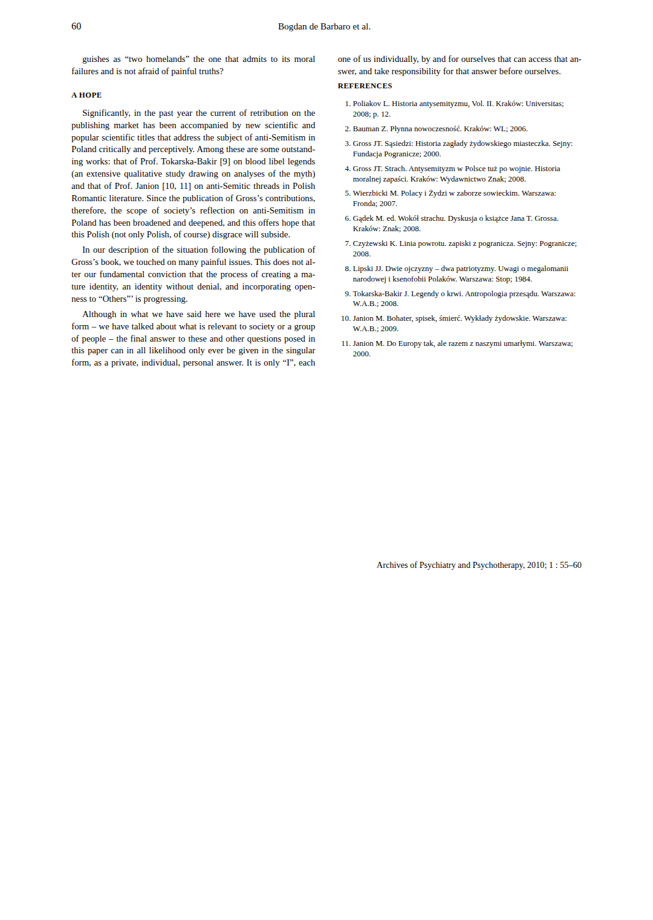60 Bogdan de Barbaro et al.
guishes as “two homelands” the one that admits to its moral failures and is not afraid of painful truths?
A hope
Significantly, in the past year the current of retribution on the publishing market has been accompanied by new scientific and popular scientific titles that address the subject of anti-Semitism in Poland critically and perceptively. Among these are some outstanding works: that of Prof. Tokarska-Bakir [9] on blood libel legends (an extensive qualitative study drawing on analyses of the myth) and that of Prof. Janion [10, 11] on anti-Semitic threads in Polish Romantic literature. Since the publication of Gross’s contributions, therefore, the scope of society’s reflection on anti-Semitism in Poland has been broadened and deepened, and this offers hope that this Polish (not only Polish, of course) disgrace will subside.
In our description of the situation following the publication of Gross’s book, we touched on many painful issues. This does not alter our fundamental conviction that the process of creating a mature identity, an identity without denial, and incorporating openness to “Others”’ is progressing.
Although in what we have said here we have used the plural form – we have talked about what is relevant to society or a group of people – the final answer to these and other questions posed in this paper can in all likelihood only ever be given in the singular form, as a private, individual, personal answer. It is only “I”, each one of us individually, by and for ourselves that can access that answer, and take responsibility for that answer before ourselves.
References
Poliakov L. Historia antysemityzmu, Vol. II. Kraków: Universitas; 2008; p. 12.
Bauman Z. Płynna nowoczesność. Kraków: WL; 2006.
Gross JT. Sąsiedzi: Historia zagłady żydowskiego miasteczka. Sejny: Fundacja Pogranicze; 2000.
Gross JT. Strach. Antysemityzm w Polsce tuż po wojnie. Historia moralnej zapaści. Kraków: Wydawnictwo Znak; 2008.
Wierzbicki M. Polacy i Żydzi w zaborze sowieckim. Warszawa: Fronda; 2007.
Gądek M. ed. Wokół strachu. Dyskusja o książce Jana T. Grossa. Kraków: Znak; 2008.
Czyżewski K. Linia powrotu. zapiski z pogranicza. Sejny: Pogranicze; 2008.
Lipski JJ. Dwie ojczyzny – dwa patriotyzmy. Uwagi o megalomanii narodowej i ksenofobii Polaków. Warszawa: Stop; 1984.
Tokarska-Bakir J. Legendy o krwi. Antropologia przesądu. Warszawa: W.A.B.; 2008.
Janion M. Bohater, spisek, śmierć. Wykłady żydowskie. Warszawa: W.A.B.; 2009.
Janion M. Do Europy tak, ale razem z naszymi umarłymi. Warszawa; 2000.
Archives of Psychiatry and Psychotherapy, 2010; 1 : 55–60